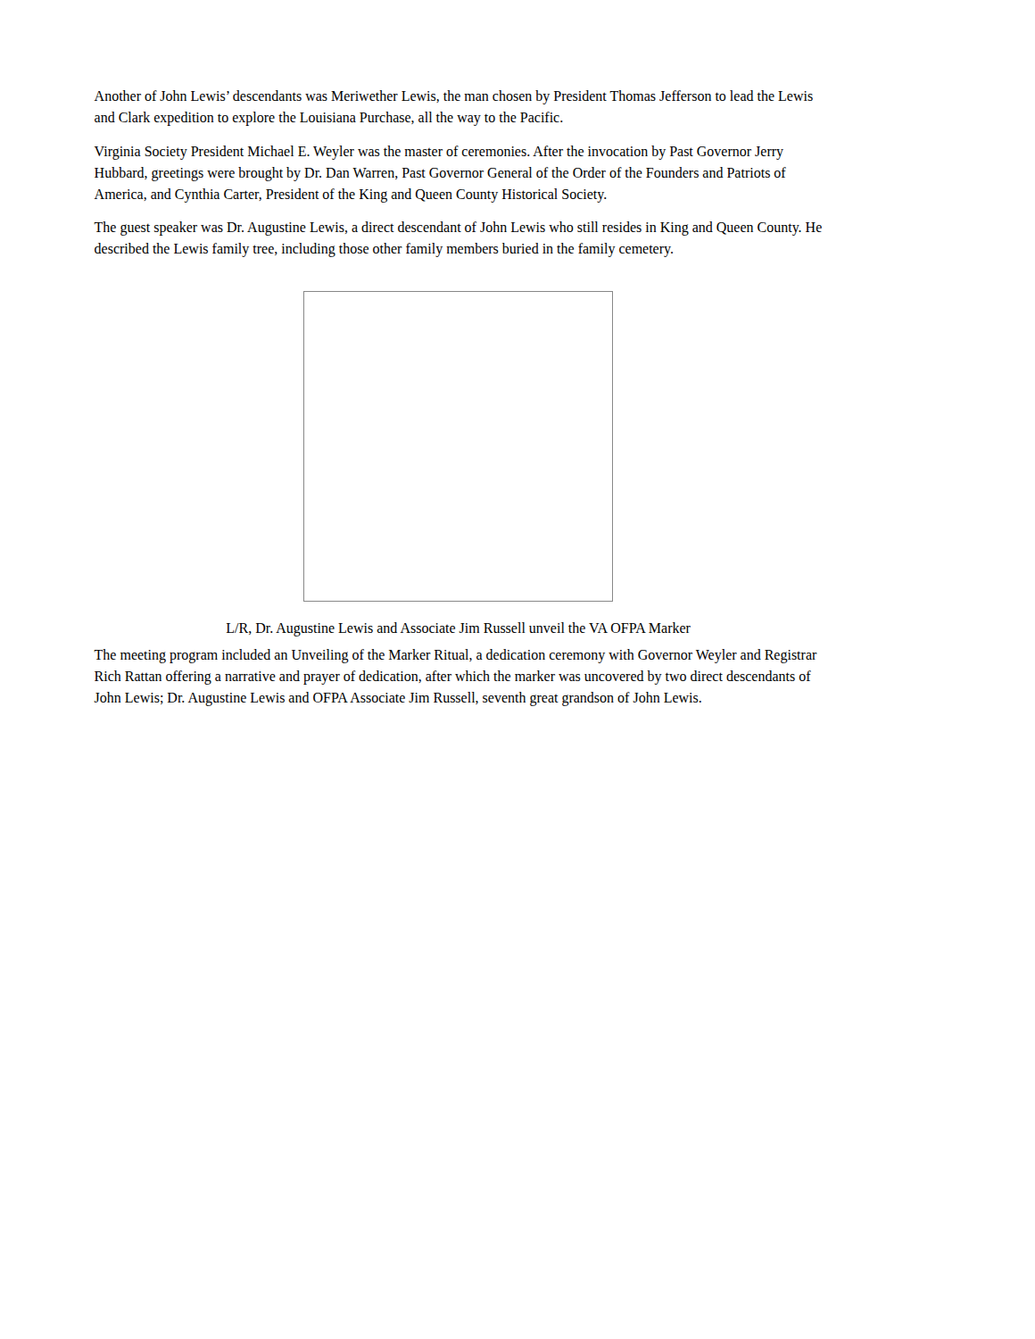Another of John Lewis’ descendants was Meriwether Lewis, the man chosen by President Thomas Jefferson to lead the Lewis and Clark expedition to explore the Louisiana Purchase, all the way to the Pacific.
Virginia Society President Michael E. Weyler was the master of ceremonies. After the invocation by Past Governor Jerry Hubbard, greetings were brought by Dr. Dan Warren, Past Governor General of the Order of the Founders and Patriots of America, and Cynthia Carter, President of the King and Queen County Historical Society.
The guest speaker was Dr. Augustine Lewis, a direct descendant of John Lewis who still resides in King and Queen County. He described the Lewis family tree, including those other family members buried in the family cemetery.
L/R, Dr. Augustine Lewis and Associate Jim Russell unveil the VA OFPA Marker
The meeting program included an Unveiling of the Marker Ritual, a dedication ceremony with Governor Weyler and Registrar Rich Rattan offering a narrative and prayer of dedication, after which the marker was uncovered by two direct descendants of John Lewis; Dr. Augustine Lewis and OFPA Associate Jim Russell, seventh great grandson of John Lewis.